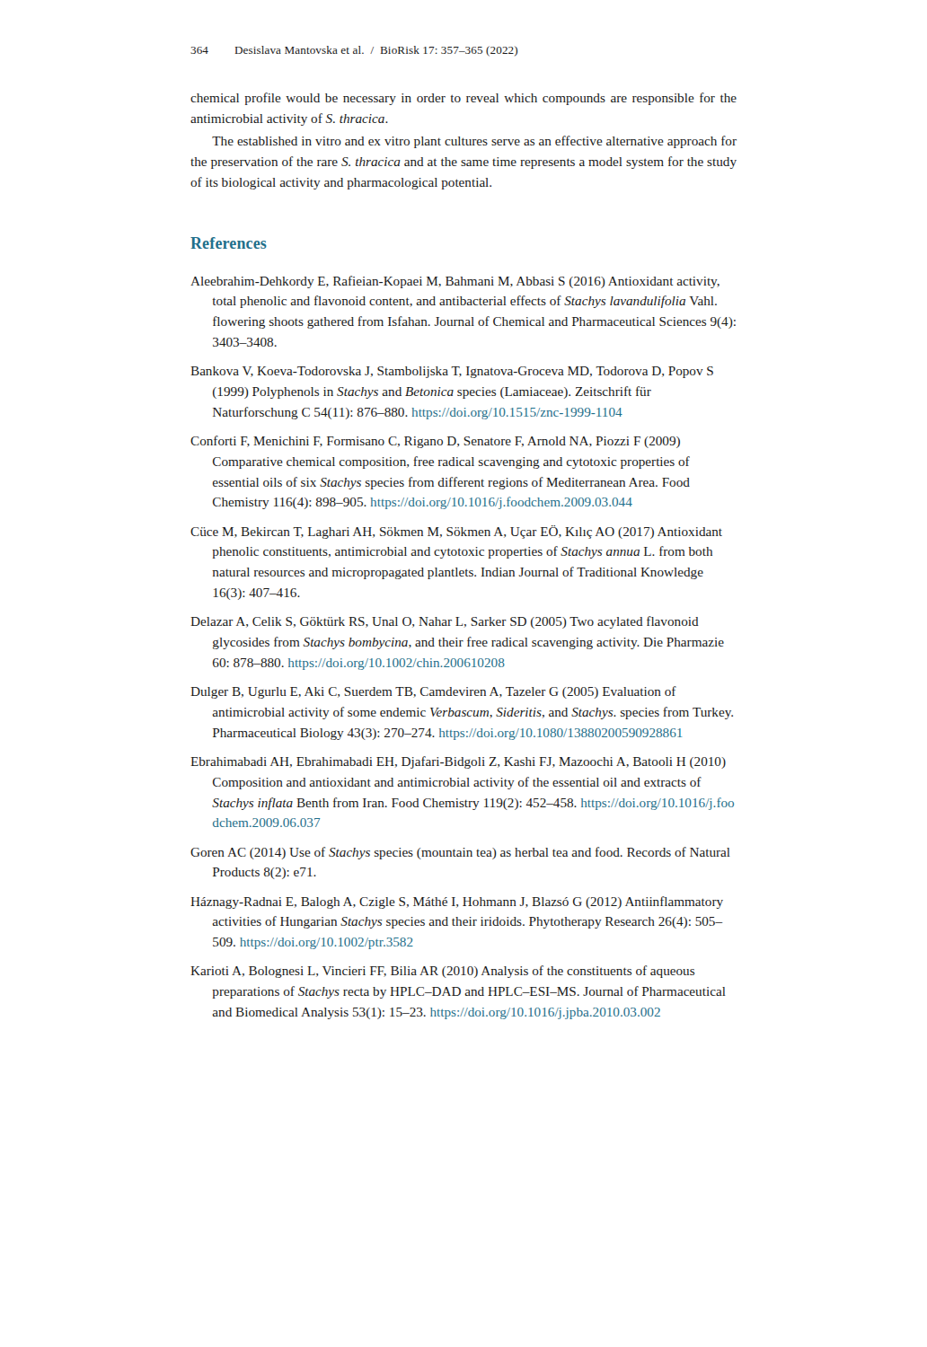364 Desislava Mantovska et al. / BioRisk 17: 357–365 (2022)
chemical profile would be necessary in order to reveal which compounds are responsible for the antimicrobial activity of S. thracica.
The established in vitro and ex vitro plant cultures serve as an effective alternative approach for the preservation of the rare S. thracica and at the same time represents a model system for the study of its biological activity and pharmacological potential.
References
Aleebrahim-Dehkordy E, Rafieian-Kopaei M, Bahmani M, Abbasi S (2016) Antioxidant activity, total phenolic and flavonoid content, and antibacterial effects of Stachys lavandulifolia Vahl. flowering shoots gathered from Isfahan. Journal of Chemical and Pharmaceutical Sciences 9(4): 3403–3408.
Bankova V, Koeva-Todorovska J, Stambolijska T, Ignatova-Groceva MD, Todorova D, Popov S (1999) Polyphenols in Stachys and Betonica species (Lamiaceae). Zeitschrift für Naturforschung C 54(11): 876–880. https://doi.org/10.1515/znc-1999-1104
Conforti F, Menichini F, Formisano C, Rigano D, Senatore F, Arnold NA, Piozzi F (2009) Comparative chemical composition, free radical scavenging and cytotoxic properties of essential oils of six Stachys species from different regions of Mediterranean Area. Food Chemistry 116(4): 898–905. https://doi.org/10.1016/j.foodchem.2009.03.044
Cüce M, Bekircan T, Laghari AH, Sökmen M, Sökmen A, Uçar EÖ, Kılıç AO (2017) Antioxidant phenolic constituents, antimicrobial and cytotoxic properties of Stachys annua L. from both natural resources and micropropagated plantlets. Indian Journal of Traditional Knowledge 16(3): 407–416.
Delazar A, Celik S, Göktürk RS, Unal O, Nahar L, Sarker SD (2005) Two acylated flavonoid glycosides from Stachys bombycina, and their free radical scavenging activity. Die Pharmazie 60: 878–880. https://doi.org/10.1002/chin.200610208
Dulger B, Ugurlu E, Aki C, Suerdem TB, Camdeviren A, Tazeler G (2005) Evaluation of antimicrobial activity of some endemic Verbascum, Sideritis, and Stachys. species from Turkey. Pharmaceutical Biology 43(3): 270–274. https://doi.org/10.1080/13880200590928861
Ebrahimabadi AH, Ebrahimabadi EH, Djafari-Bidgoli Z, Kashi FJ, Mazoochi A, Batooli H (2010) Composition and antioxidant and antimicrobial activity of the essential oil and extracts of Stachys inflata Benth from Iran. Food Chemistry 119(2): 452–458. https://doi.org/10.1016/j.foodchem.2009.06.037
Goren AC (2014) Use of Stachys species (mountain tea) as herbal tea and food. Records of Natural Products 8(2): e71.
Háznagy-Radnai E, Balogh A, Czigle S, Máthé I, Hohmann J, Blazsó G (2012) Antiinflammatory activities of Hungarian Stachys species and their iridoids. Phytotherapy Research 26(4): 505–509. https://doi.org/10.1002/ptr.3582
Karioti A, Bolognesi L, Vincieri FF, Bilia AR (2010) Analysis of the constituents of aqueous preparations of Stachys recta by HPLC–DAD and HPLC–ESI–MS. Journal of Pharmaceutical and Biomedical Analysis 53(1): 15–23. https://doi.org/10.1016/j.jpba.2010.03.002